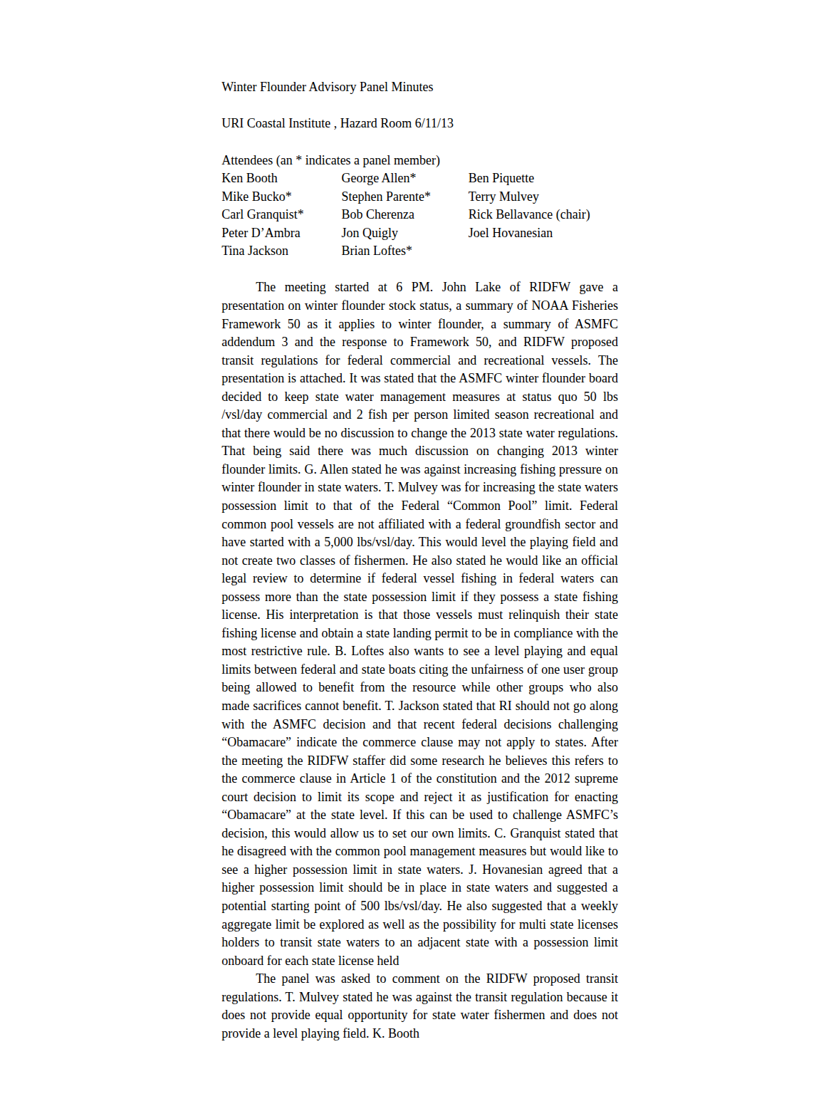Winter Flounder Advisory Panel Minutes
URI Coastal Institute , Hazard Room 6/11/13
Attendees (an * indicates a panel member)
| Ken Booth | George Allen* | Ben Piquette |
| Mike Bucko* | Stephen Parente* | Terry Mulvey |
| Carl Granquist* | Bob Cherenza | Rick Bellavance (chair) |
| Peter D’Ambra | Jon Quigly | Joel Hovanesian |
| Tina Jackson | Brian Loftes* | |
The meeting started at 6 PM. John Lake of RIDFW gave a presentation on winter flounder stock status, a summary of NOAA Fisheries Framework 50 as it applies to winter flounder, a summary of ASMFC addendum 3 and the response to Framework 50, and RIDFW proposed transit regulations for federal commercial and recreational vessels. The presentation is attached. It was stated that the ASMFC winter flounder board decided to keep state water management measures at status quo 50 lbs /vsl/day commercial and 2 fish per person limited season recreational and that there would be no discussion to change the 2013 state water regulations. That being said there was much discussion on changing 2013 winter flounder limits. G. Allen stated he was against increasing fishing pressure on winter flounder in state waters. T. Mulvey was for increasing the state waters possession limit to that of the Federal “Common Pool” limit. Federal common pool vessels are not affiliated with a federal groundfish sector and have started with a 5,000 lbs/vsl/day. This would level the playing field and not create two classes of fishermen. He also stated he would like an official legal review to determine if federal vessel fishing in federal waters can possess more than the state possession limit if they possess a state fishing license. His interpretation is that those vessels must relinquish their state fishing license and obtain a state landing permit to be in compliance with the most restrictive rule. B. Loftes also wants to see a level playing and equal limits between federal and state boats citing the unfairness of one user group being allowed to benefit from the resource while other groups who also made sacrifices cannot benefit. T. Jackson stated that RI should not go along with the ASMFC decision and that recent federal decisions challenging “Obamacare” indicate the commerce clause may not apply to states. After the meeting the RIDFW staffer did some research he believes this refers to the commerce clause in Article 1 of the constitution and the 2012 supreme court decision to limit its scope and reject it as justification for enacting “Obamacare” at the state level. If this can be used to challenge ASMFC’s decision, this would allow us to set our own limits. C. Granquist stated that he disagreed with the common pool management measures but would like to see a higher possession limit in state waters. J. Hovanesian agreed that a higher possession limit should be in place in state waters and suggested a potential starting point of 500 lbs/vsl/day. He also suggested that a weekly aggregate limit be explored as well as the possibility for multi state licenses holders to transit state waters to an adjacent state with a possession limit onboard for each state license held
The panel was asked to comment on the RIDFW proposed transit regulations. T. Mulvey stated he was against the transit regulation because it does not provide equal opportunity for state water fishermen and does not provide a level playing field. K. Booth